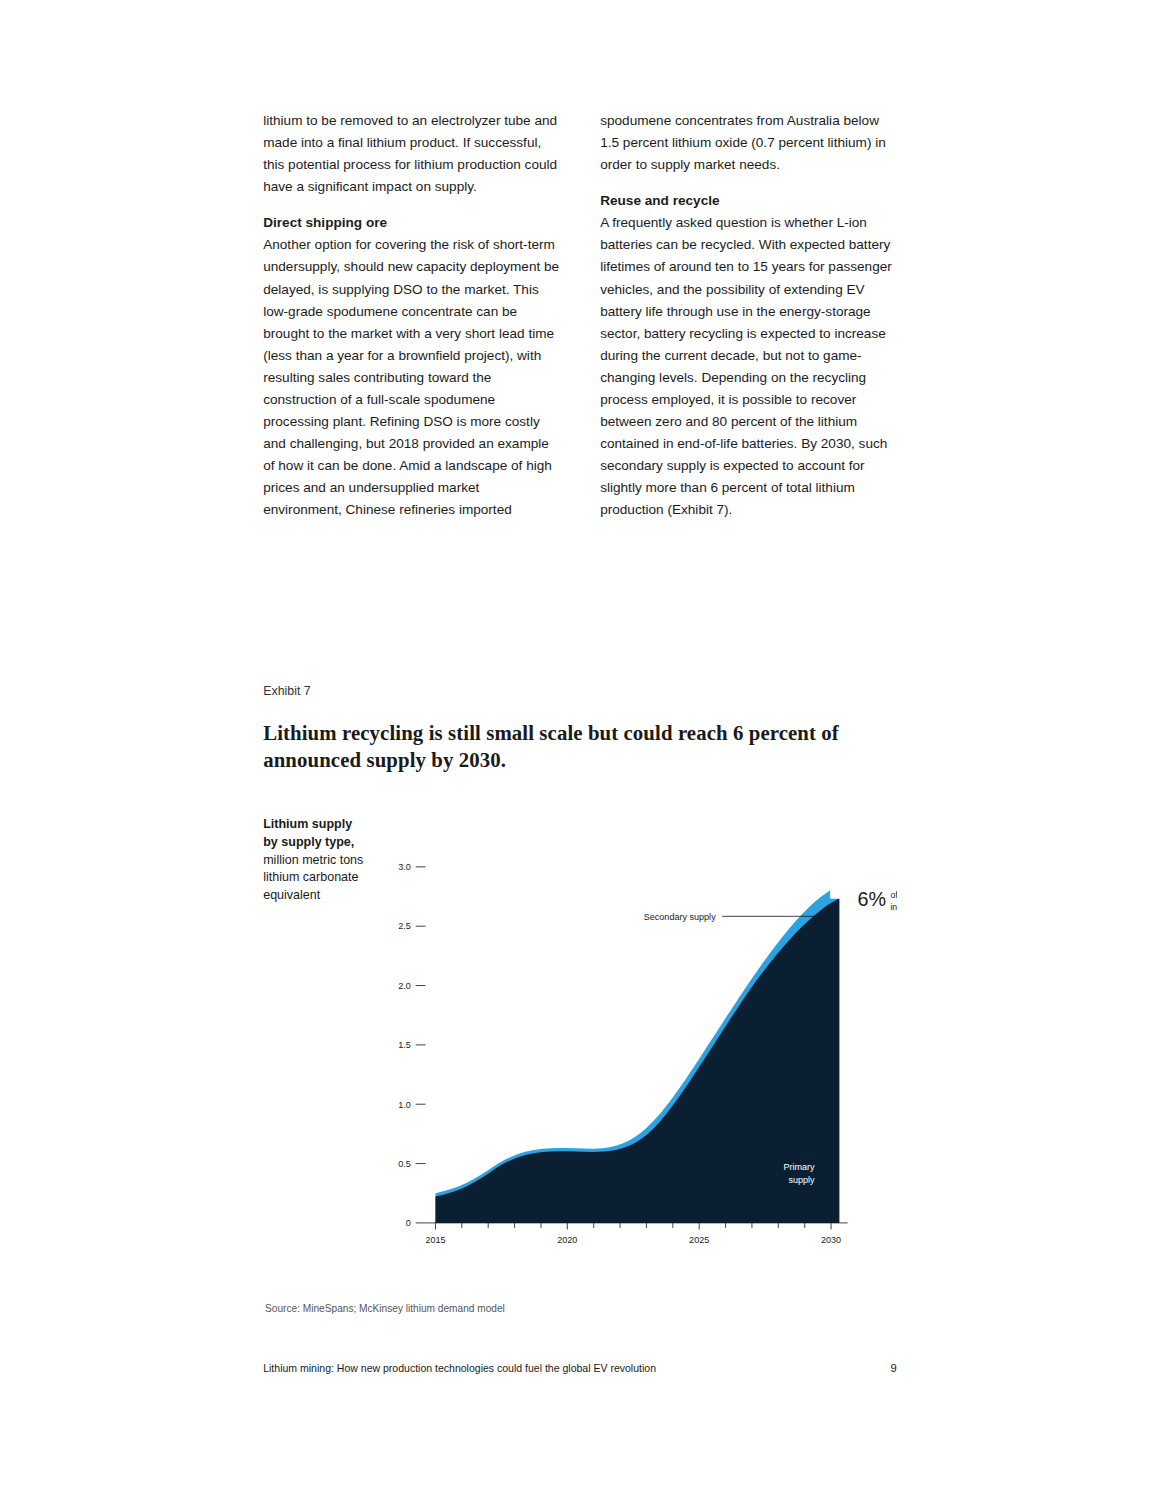lithium to be removed to an electrolyzer tube and made into a final lithium product. If successful, this potential process for lithium production could have a significant impact on supply.
Direct shipping ore
Another option for covering the risk of short-term undersupply, should new capacity deployment be delayed, is supplying DSO to the market. This low-grade spodumene concentrate can be brought to the market with a very short lead time (less than a year for a brownfield project), with resulting sales contributing toward the construction of a full-scale spodumene processing plant. Refining DSO is more costly and challenging, but 2018 provided an example of how it can be done. Amid a landscape of high prices and an undersupplied market environment, Chinese refineries imported
spodumene concentrates from Australia below 1.5 percent lithium oxide (0.7 percent lithium) in order to supply market needs.
Reuse and recycle
A frequently asked question is whether L‑ion batteries can be recycled. With expected battery lifetimes of around ten to 15 years for passenger vehicles, and the possibility of extending EV battery life through use in the energy-storage sector, battery recycling is expected to increase during the current decade, but not to game-changing levels. Depending on the recycling process employed, it is possible to recover between zero and 80 percent of the lithium contained in end-of-life batteries. By 2030, such secondary supply is expected to account for slightly more than 6 percent of total lithium production (Exhibit 7).
Exhibit 7
Lithium recycling is still small scale but could reach 6 percent of announced supply by 2030.
Lithium supply
by supply type,
million metric tons
lithium carbonate
equivalent
3.0 2.5 2.0 1.5 1.0 0.5 0 2015 2020 2025 2030 Secondary supply 6% of total supply in 2030 Primary supply
Source: MineSpans; McKinsey lithium demand model
Lithium mining: How new production technologies could fuel the global EV revolution
9